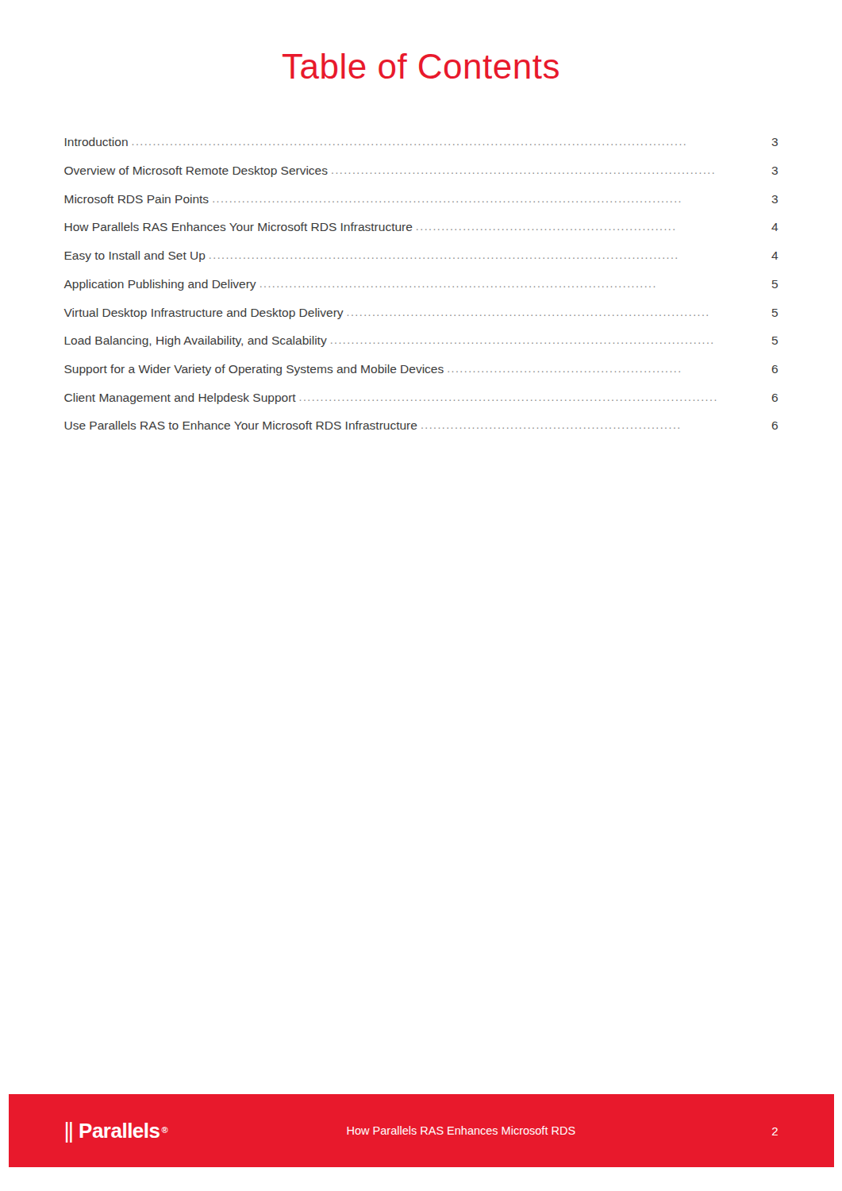Table of Contents
Introduction .................................................................................................................................. 3
Overview of Microsoft Remote Desktop Services .......................................................................................... 3
Microsoft RDS Pain Points .............................................................................................................. 3
How Parallels RAS Enhances Your Microsoft RDS Infrastructure ............................................................. 4
Easy to Install and Set Up .............................................................................................................. 4
Application Publishing and Delivery ............................................................................................. 5
Virtual Desktop Infrastructure and Desktop Delivery ..................................................................................... 5
Load Balancing, High Availability, and Scalability .......................................................................................... 5
Support for a Wider Variety of Operating Systems and Mobile Devices ....................................................... 6
Client Management and Helpdesk Support .................................................................................................. 6
Use Parallels RAS to Enhance Your Microsoft RDS Infrastructure ............................................................. 6
||Parallels®
How Parallels RAS Enhances Microsoft RDS
2